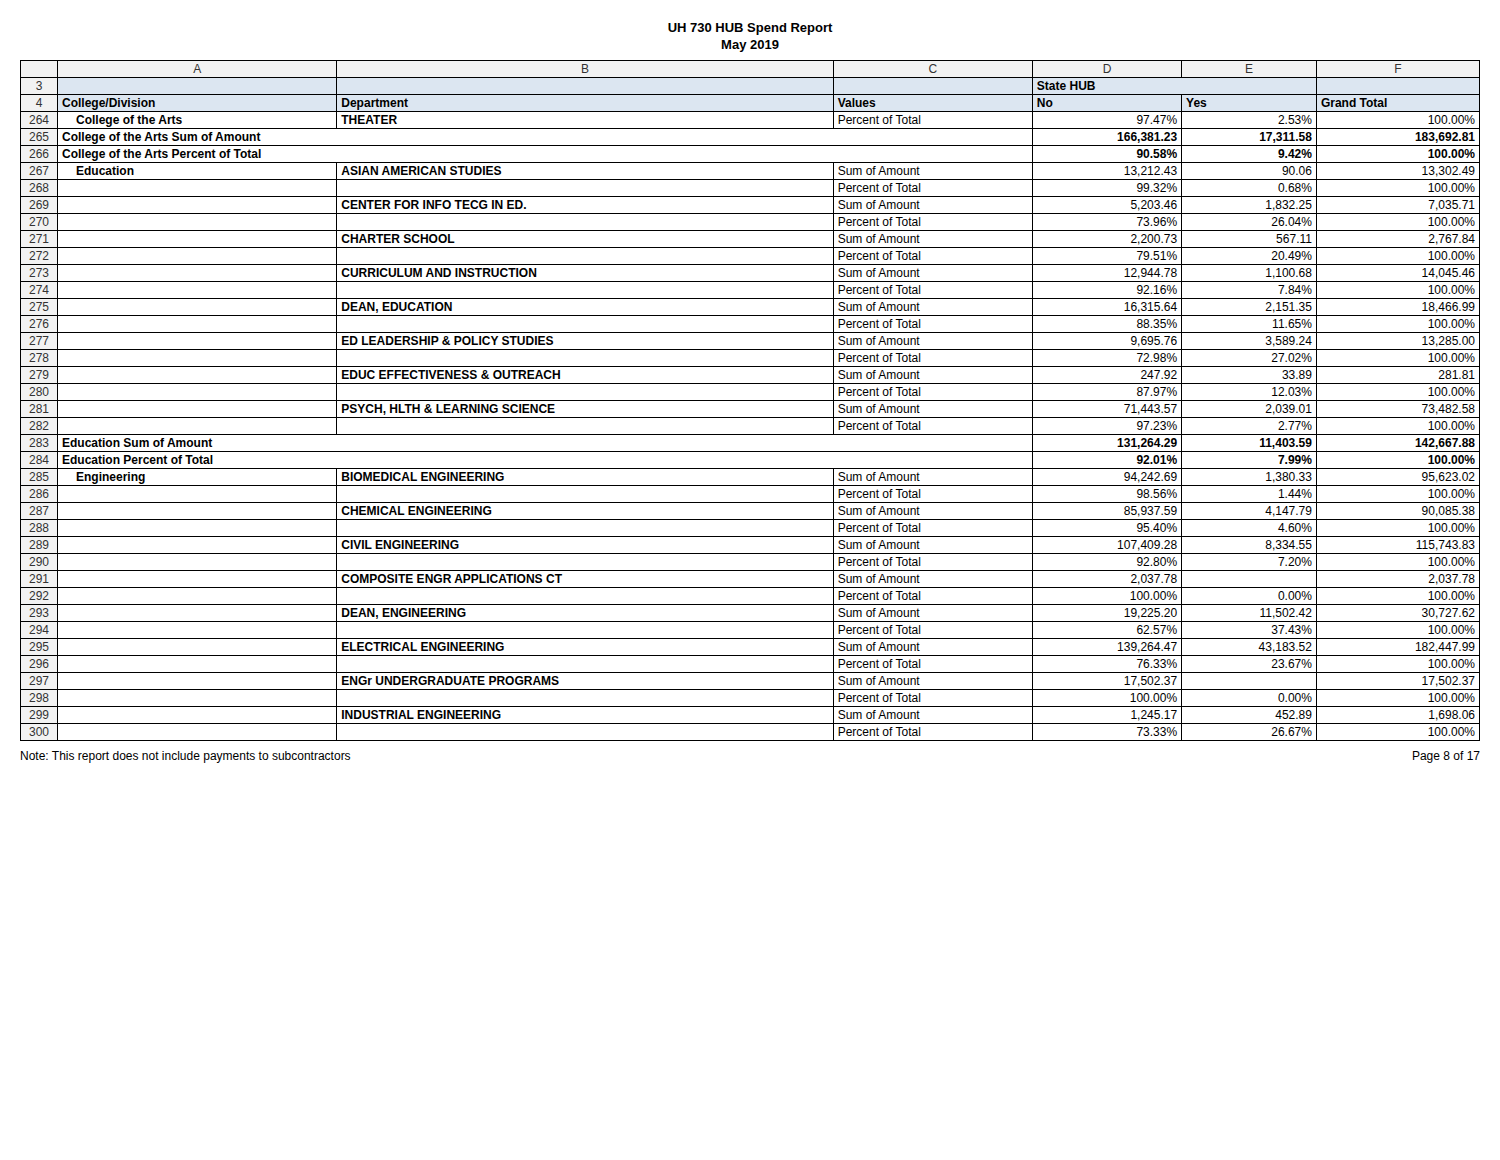UH 730 HUB Spend Report
May 2019
| | A | B | C | D | E | F |
| --- | --- | --- | --- | --- | --- | --- |
| 3 | | | | State HUB | |
| 4 | College/Division | Department | Values | No | Yes | Grand Total |
| 264 | College of the Arts | THEATER | Percent of Total | 97.47% | 2.53% | 100.00% |
| 265 | College of the Arts Sum of Amount | 166,381.23 | 17,311.58 | 183,692.81 |
| 266 | College of the Arts Percent of Total | 90.58% | 9.42% | 100.00% |
| 267 | Education | ASIAN AMERICAN STUDIES | Sum of Amount | 13,212.43 | 90.06 | 13,302.49 |
| 268 | | | Percent of Total | 99.32% | 0.68% | 100.00% |
| 269 | | CENTER FOR INFO TECG IN ED. | Sum of Amount | 5,203.46 | 1,832.25 | 7,035.71 |
| 270 | | | Percent of Total | 73.96% | 26.04% | 100.00% |
| 271 | | CHARTER SCHOOL | Sum of Amount | 2,200.73 | 567.11 | 2,767.84 |
| 272 | | | Percent of Total | 79.51% | 20.49% | 100.00% |
| 273 | | CURRICULUM AND INSTRUCTION | Sum of Amount | 12,944.78 | 1,100.68 | 14,045.46 |
| 274 | | | Percent of Total | 92.16% | 7.84% | 100.00% |
| 275 | | DEAN, EDUCATION | Sum of Amount | 16,315.64 | 2,151.35 | 18,466.99 |
| 276 | | | Percent of Total | 88.35% | 11.65% | 100.00% |
| 277 | | ED LEADERSHIP & POLICY STUDIES | Sum of Amount | 9,695.76 | 3,589.24 | 13,285.00 |
| 278 | | | Percent of Total | 72.98% | 27.02% | 100.00% |
| 279 | | EDUC EFFECTIVENESS & OUTREACH | Sum of Amount | 247.92 | 33.89 | 281.81 |
| 280 | | | Percent of Total | 87.97% | 12.03% | 100.00% |
| 281 | | PSYCH, HLTH & LEARNING SCIENCE | Sum of Amount | 71,443.57 | 2,039.01 | 73,482.58 |
| 282 | | | Percent of Total | 97.23% | 2.77% | 100.00% |
| 283 | Education Sum of Amount | 131,264.29 | 11,403.59 | 142,667.88 |
| 284 | Education Percent of Total | 92.01% | 7.99% | 100.00% |
| 285 | Engineering | BIOMEDICAL ENGINEERING | Sum of Amount | 94,242.69 | 1,380.33 | 95,623.02 |
| 286 | | | Percent of Total | 98.56% | 1.44% | 100.00% |
| 287 | | CHEMICAL ENGINEERING | Sum of Amount | 85,937.59 | 4,147.79 | 90,085.38 |
| 288 | | | Percent of Total | 95.40% | 4.60% | 100.00% |
| 289 | | CIVIL ENGINEERING | Sum of Amount | 107,409.28 | 8,334.55 | 115,743.83 |
| 290 | | | Percent of Total | 92.80% | 7.20% | 100.00% |
| 291 | | COMPOSITE ENGR APPLICATIONS CT | Sum of Amount | 2,037.78 | | 2,037.78 |
| 292 | | | Percent of Total | 100.00% | 0.00% | 100.00% |
| 293 | | DEAN, ENGINEERING | Sum of Amount | 19,225.20 | 11,502.42 | 30,727.62 |
| 294 | | | Percent of Total | 62.57% | 37.43% | 100.00% |
| 295 | | ELECTRICAL ENGINEERING | Sum of Amount | 139,264.47 | 43,183.52 | 182,447.99 |
| 296 | | | Percent of Total | 76.33% | 23.67% | 100.00% |
| 297 | | ENGr UNDERGRADUATE PROGRAMS | Sum of Amount | 17,502.37 | | 17,502.37 |
| 298 | | | Percent of Total | 100.00% | 0.00% | 100.00% |
| 299 | | INDUSTRIAL ENGINEERING | Sum of Amount | 1,245.17 | 452.89 | 1,698.06 |
| 300 | | | Percent of Total | 73.33% | 26.67% | 100.00% |
Note: This report does not include payments to subcontractors Page 8 of 17